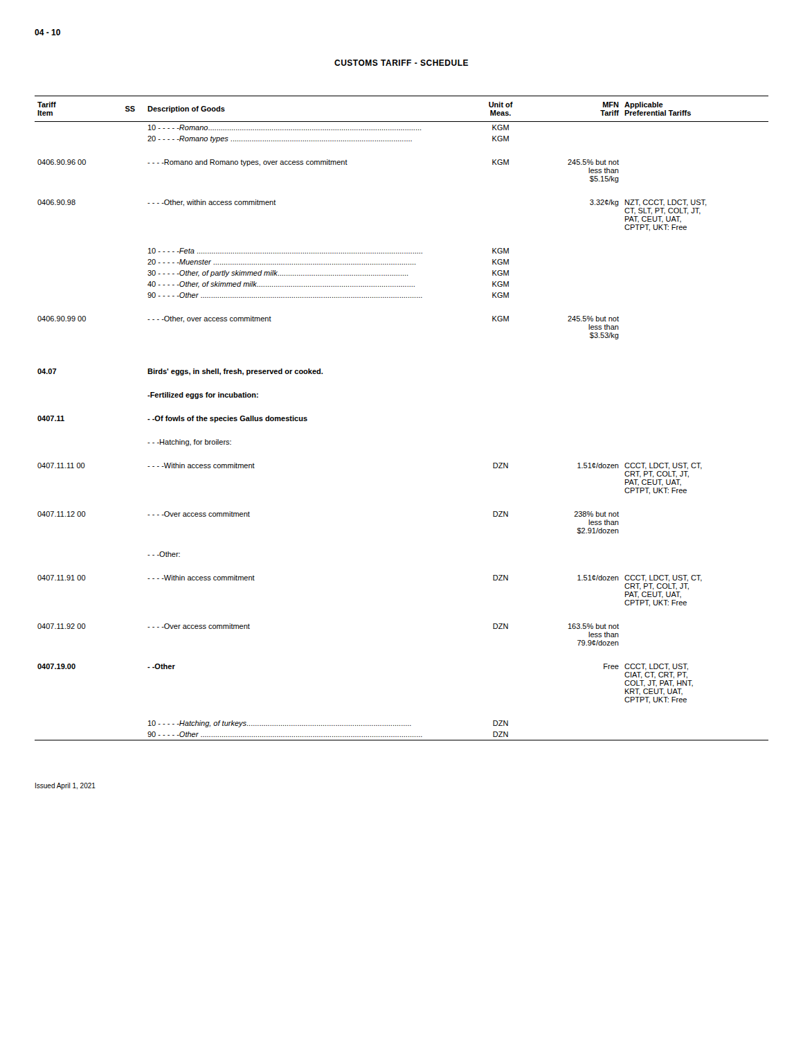04 - 10
CUSTOMS TARIFF - SCHEDULE
| Tariff Item | SS | Description of Goods | Unit of Meas. | MFN Tariff | Applicable Preferential Tariffs |
| --- | --- | --- | --- | --- | --- |
| | | 10 - - - - - Romano ..................................................................................................... | KGM | | |
| | | 20 - - - - - Romano types ...................................................................................... | KGM | | |
| 0406.90.96 00 | | - - - -Romano and Romano types, over access commitment | KGM | 245.5% but not less than $5.15/kg | |
| 0406.90.98 | | - - - -Other, within access commitment | | 3.32¢/kg | NZT, CCCT, LDCT, UST, CT, SLT, PT, COLT, JT, PAT, CEUT, UAT, CPTPT, UKT: Free |
| | | 10 - - - - - Feta ........................................................................................................... | KGM | | |
| | | 20 - - - - - Muenster ................................................................................................ | KGM | | |
| | | 30 - - - - - Other, of partly skimmed milk .............................................................. | KGM | | |
| | | 40 - - - - - Other, of skimmed milk ........................................................................... | KGM | | |
| | | 90 - - - - - Other ......................................................................................................... | KGM | | |
| 0406.90.99 00 | | - - - -Other, over access commitment | KGM | 245.5% but not less than $3.53/kg | |
| 04.07 | | Birds' eggs, in shell, fresh, preserved or cooked. | | | |
| | | -Fertilized eggs for incubation: | | | |
| 0407.11 | | - -Of fowls of the species Gallus domesticus | | | |
| | | - - -Hatching, for broilers: | | | |
| 0407.11.11 00 | | - - - -Within access commitment | DZN | 1.51¢/dozen | CCCT, LDCT, UST, CT, CRT, PT, COLT, JT, PAT, CEUT, UAT, CPTPT, UKT: Free |
| 0407.11.12 00 | | - - - -Over access commitment | DZN | 238% but not less than $2.91/dozen | |
| | | - - -Other: | | | |
| 0407.11.91 00 | | - - - -Within access commitment | DZN | 1.51¢/dozen | CCCT, LDCT, UST, CT, CRT, PT, COLT, JT, PAT, CEUT, UAT, CPTPT, UKT: Free |
| 0407.11.92 00 | | - - - -Over access commitment | DZN | 163.5% but not less than 79.9¢/dozen | |
| 0407.19.00 | | - -Other | | Free | CCCT, LDCT, UST, CIAT, CT, CRT, PT, COLT, JT, PAT, HNT, KRT, CEUT, UAT, CPTPT, UKT: Free |
| | | 10 - - - - - Hatching, of turkeys .............................................................................. | DZN | | |
| | | 90 - - - - - Other ......................................................................................................... | DZN | | |
Issued April 1, 2021